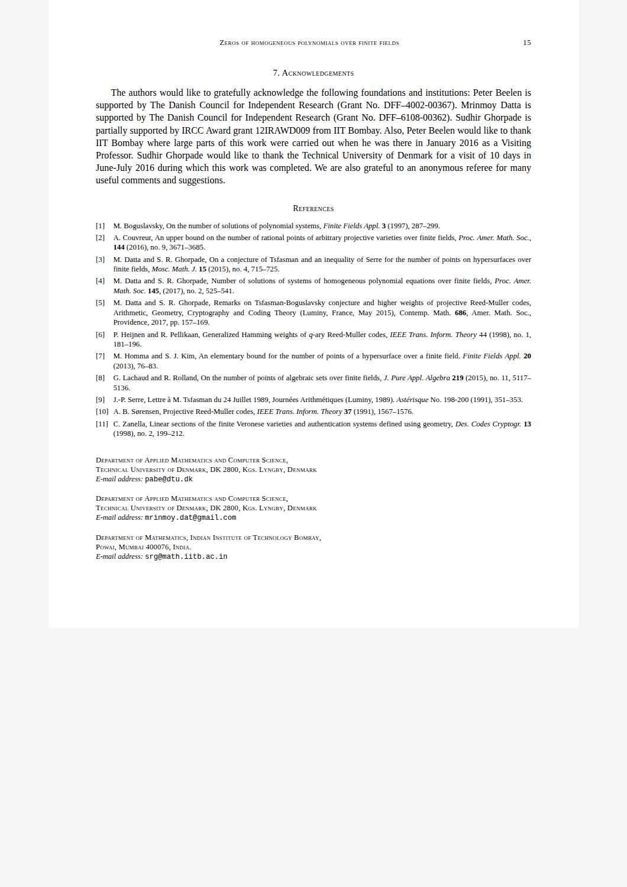Zeros of homogeneous polynomials over finite fields 15
7. Acknowledgements
The authors would like to gratefully acknowledge the following foundations and institutions: Peter Beelen is supported by The Danish Council for Independent Research (Grant No. DFF–4002-00367). Mrinmoy Datta is supported by The Danish Council for Independent Research (Grant No. DFF–6108-00362). Sudhir Ghorpade is partially supported by IRCC Award grant 12IRAWD009 from IIT Bombay. Also, Peter Beelen would like to thank IIT Bombay where large parts of this work were carried out when he was there in January 2016 as a Visiting Professor. Sudhir Ghorpade would like to thank the Technical University of Denmark for a visit of 10 days in June-July 2016 during which this work was completed. We are also grateful to an anonymous referee for many useful comments and suggestions.
References
[1] M. Boguslavsky, On the number of solutions of polynomial systems, Finite Fields Appl. 3 (1997), 287–299.
[2] A. Couvreur, An upper bound on the number of rational points of arbitrary projective varieties over finite fields, Proc. Amer. Math. Soc., 144 (2016), no. 9, 3671–3685.
[3] M. Datta and S. R. Ghorpade, On a conjecture of Tsfasman and an inequality of Serre for the number of points on hypersurfaces over finite fields, Mosc. Math. J. 15 (2015), no. 4, 715–725.
[4] M. Datta and S. R. Ghorpade, Number of solutions of systems of homogeneous polynomial equations over finite fields, Proc. Amer. Math. Soc. 145, (2017), no. 2, 525–541.
[5] M. Datta and S. R. Ghorpade, Remarks on Tsfasman-Boguslavsky conjecture and higher weights of projective Reed-Muller codes, Arithmetic, Geometry, Cryptography and Coding Theory (Luminy, France, May 2015), Contemp. Math. 686, Amer. Math. Soc., Providence, 2017, pp. 157–169.
[6] P. Heijnen and R. Pellikaan, Generalized Hamming weights of q-ary Reed-Muller codes, IEEE Trans. Inform. Theory 44 (1998), no. 1, 181–196.
[7] M. Homma and S. J. Kim, An elementary bound for the number of points of a hypersurface over a finite field. Finite Fields Appl. 20 (2013), 76–83.
[8] G. Lachaud and R. Rolland, On the number of points of algebraic sets over finite fields, J. Pure Appl. Algebra 219 (2015), no. 11, 5117–5136.
[9] J.-P. Serre, Lettre à M. Tsfasman du 24 Juillet 1989, Journées Arithmétiques (Luminy, 1989). Astérisque No. 198-200 (1991), 351–353.
[10] A. B. Sørensen, Projective Reed-Muller codes, IEEE Trans. Inform. Theory 37 (1991), 1567–1576.
[11] C. Zanella, Linear sections of the finite Veronese varieties and authentication systems defined using geometry, Des. Codes Cryptogr. 13 (1998), no. 2, 199–212.
Department of Applied Mathematics and Computer Science,
Technical University of Denmark, DK 2800, Kgs. Lyngby, Denmark
E-mail address: pabe@dtu.dk
Department of Applied Mathematics and Computer Science,
Technical University of Denmark, DK 2800, Kgs. Lyngby, Denmark
E-mail address: mrinmoy.dat@gmail.com
Department of Mathematics, Indian Institute of Technology Bombay,
Powai, Mumbai 400076, India.
E-mail address: srg@math.iitb.ac.in